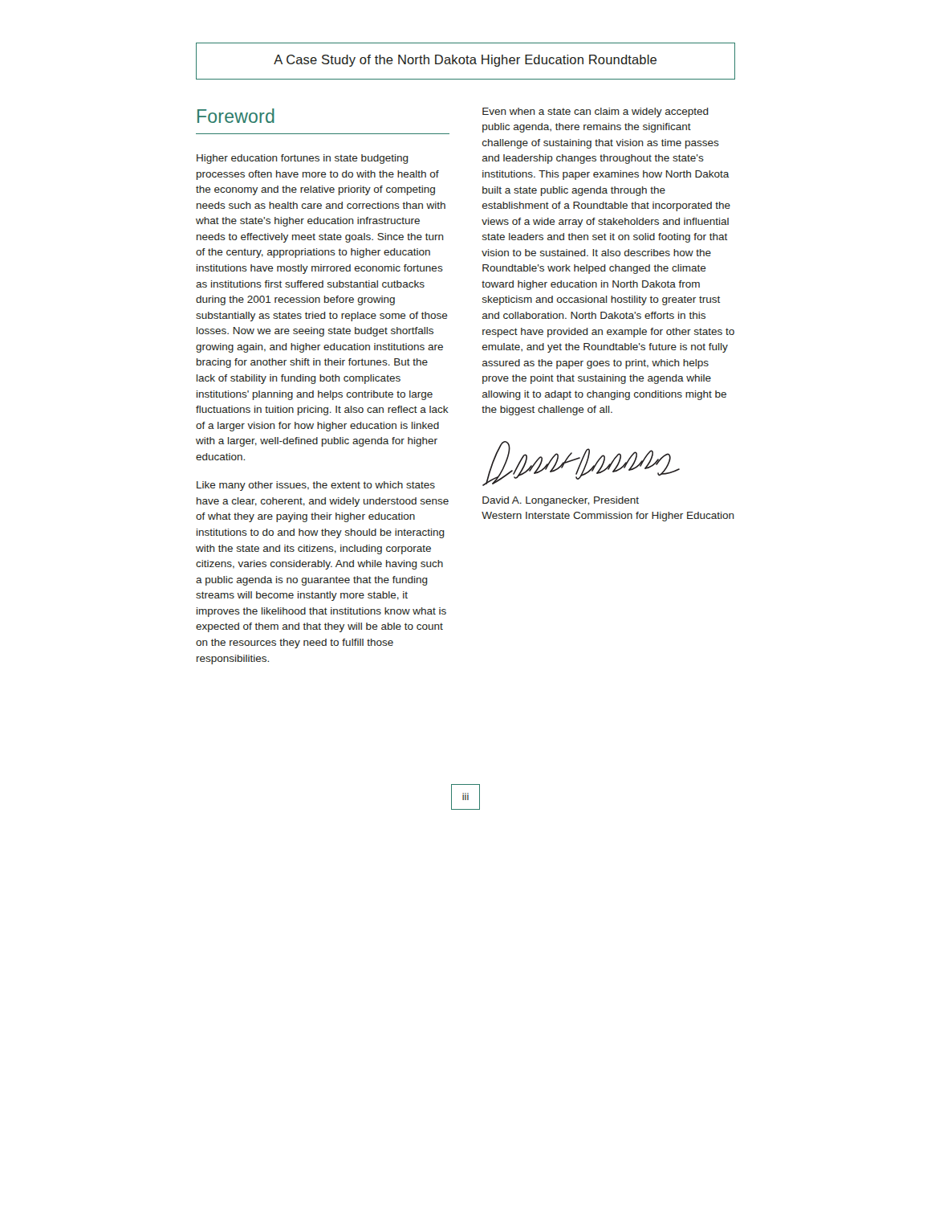A Case Study of the North Dakota Higher Education Roundtable
Foreword
Higher education fortunes in state budgeting processes often have more to do with the health of the economy and the relative priority of competing needs such as health care and corrections than with what the state's higher education infrastructure needs to effectively meet state goals. Since the turn of the century, appropriations to higher education institutions have mostly mirrored economic fortunes as institutions first suffered substantial cutbacks during the 2001 recession before growing substantially as states tried to replace some of those losses. Now we are seeing state budget shortfalls growing again, and higher education institutions are bracing for another shift in their fortunes. But the lack of stability in funding both complicates institutions' planning and helps contribute to large fluctuations in tuition pricing. It also can reflect a lack of a larger vision for how higher education is linked with a larger, well-defined public agenda for higher education.
Like many other issues, the extent to which states have a clear, coherent, and widely understood sense of what they are paying their higher education institutions to do and how they should be interacting with the state and its citizens, including corporate citizens, varies considerably. And while having such a public agenda is no guarantee that the funding streams will become instantly more stable, it improves the likelihood that institutions know what is expected of them and that they will be able to count on the resources they need to fulfill those responsibilities.
Even when a state can claim a widely accepted public agenda, there remains the significant challenge of sustaining that vision as time passes and leadership changes throughout the state's institutions. This paper examines how North Dakota built a state public agenda through the establishment of a Roundtable that incorporated the views of a wide array of stakeholders and influential state leaders and then set it on solid footing for that vision to be sustained. It also describes how the Roundtable's work helped changed the climate toward higher education in North Dakota from skepticism and occasional hostility to greater trust and collaboration. North Dakota's efforts in this respect have provided an example for other states to emulate, and yet the Roundtable's future is not fully assured as the paper goes to print, which helps prove the point that sustaining the agenda while allowing it to adapt to changing conditions might be the biggest challenge of all.
David A. Longanecker, President
Western Interstate Commission for Higher Education
iii